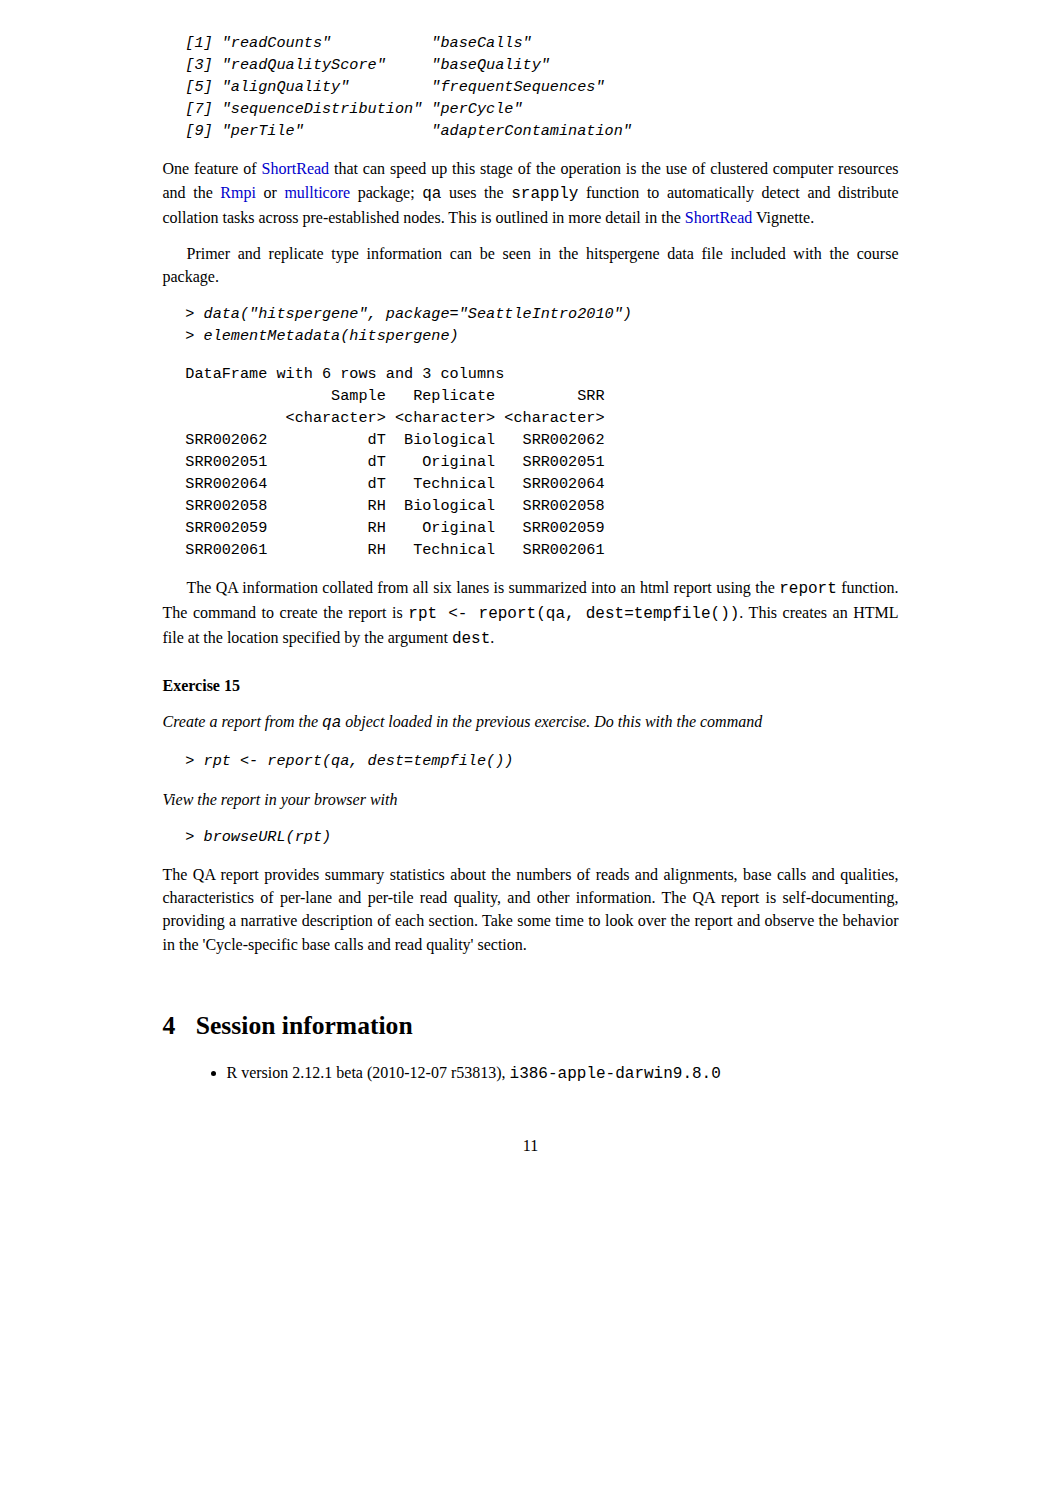[1] "readCounts"           "baseCalls"
[3] "readQualityScore"     "baseQuality"
[5] "alignQuality"         "frequentSequences"
[7] "sequenceDistribution" "perCycle"
[9] "perTile"              "adapterContamination"
One feature of ShortRead that can speed up this stage of the operation is the use of clustered computer resources and the Rmpi or mullticore package; qa uses the srapply function to automatically detect and distribute collation tasks across pre-established nodes. This is outlined in more detail in the ShortRead Vignette.
Primer and replicate type information can be seen in the hitspergene data file included with the course package.
> data("hitspergene", package="SeattleIntro2010")
> elementMetadata(hitspergene)
DataFrame with 6 rows and 3 columns
                Sample   Replicate         SRR
           <character> <character> <character>
SRR002062           dT  Biological   SRR002062
SRR002051           dT    Original   SRR002051
SRR002064           dT   Technical   SRR002064
SRR002058           RH  Biological   SRR002058
SRR002059           RH    Original   SRR002059
SRR002061           RH   Technical   SRR002061
The QA information collated from all six lanes is summarized into an html report using the report function. The command to create the report is rpt <- report(qa, dest=tempfile()). This creates an HTML file at the location specified by the argument dest.
Exercise 15
Create a report from the qa object loaded in the previous exercise. Do this with the command
> rpt <- report(qa, dest=tempfile())
View the report in your browser with
> browseURL(rpt)
The QA report provides summary statistics about the numbers of reads and alignments, base calls and qualities, characteristics of per-lane and per-tile read quality, and other information. The QA report is self-documenting, providing a narrative description of each section. Take some time to look over the report and observe the behavior in the 'Cycle-specific base calls and read quality' section.
4 Session information
R version 2.12.1 beta (2010-12-07 r53813), i386-apple-darwin9.8.0
11